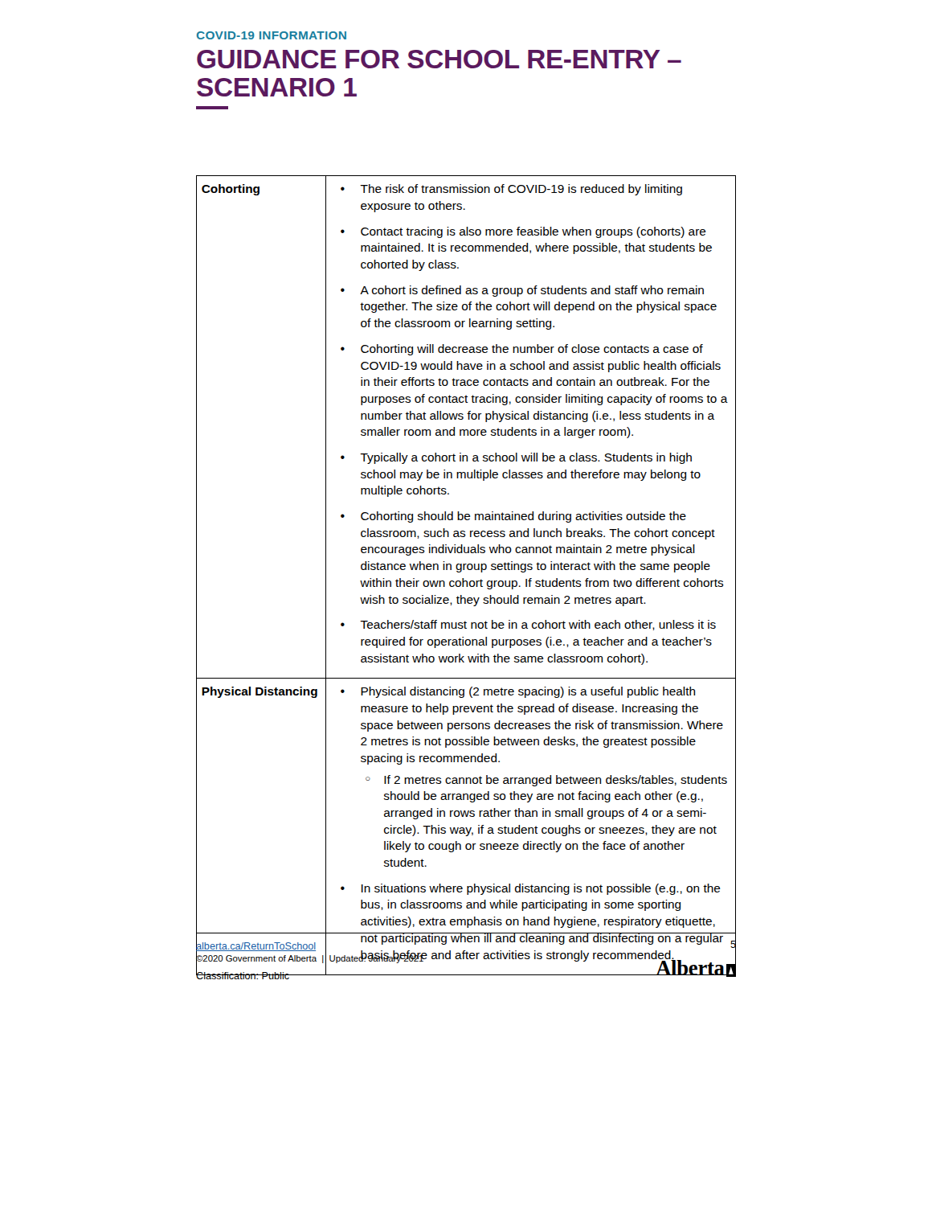COVID-19 INFORMATION
GUIDANCE FOR SCHOOL RE-ENTRY – SCENARIO 1
| Cohorting | The risk of transmission of COVID-19 is reduced by limiting exposure to others. Contact tracing is also more feasible when groups (cohorts) are maintained. It is recommended, where possible, that students be cohorted by class. A cohort is defined as a group of students and staff who remain together. The size of the cohort will depend on the physical space of the classroom or learning setting. Cohorting will decrease the number of close contacts a case of COVID-19 would have in a school and assist public health officials in their efforts to trace contacts and contain an outbreak. For the purposes of contact tracing, consider limiting capacity of rooms to a number that allows for physical distancing (i.e., less students in a smaller room and more students in a larger room). Typically a cohort in a school will be a class. Students in high school may be in multiple classes and therefore may belong to multiple cohorts. Cohorting should be maintained during activities outside the classroom, such as recess and lunch breaks. The cohort concept encourages individuals who cannot maintain 2 metre physical distance when in group settings to interact with the same people within their own cohort group. If students from two different cohorts wish to socialize, they should remain 2 metres apart. Teachers/staff must not be in a cohort with each other, unless it is required for operational purposes (i.e., a teacher and a teacher’s assistant who work with the same classroom cohort). |
| Physical Distancing | Physical distancing (2 metre spacing) is a useful public health measure to help prevent the spread of disease. Increasing the space between persons decreases the risk of transmission. Where 2 metres is not possible between desks, the greatest possible spacing is recommended. If 2 metres cannot be arranged between desks/tables, students should be arranged so they are not facing each other (e.g., arranged in rows rather than in small groups of 4 or a semi-circle). This way, if a student coughs or sneezes, they are not likely to cough or sneeze directly on the face of another student. In situations where physical distancing is not possible (e.g., on the bus, in classrooms and while participating in some sporting activities), extra emphasis on hand hygiene, respiratory etiquette, not participating when ill and cleaning and disinfecting on a regular basis before and after activities is strongly recommended. |
alberta.ca/ReturnToSchool
©2020 Government of Alberta | Updated: January 2021
Classification: Public
5
Alberta